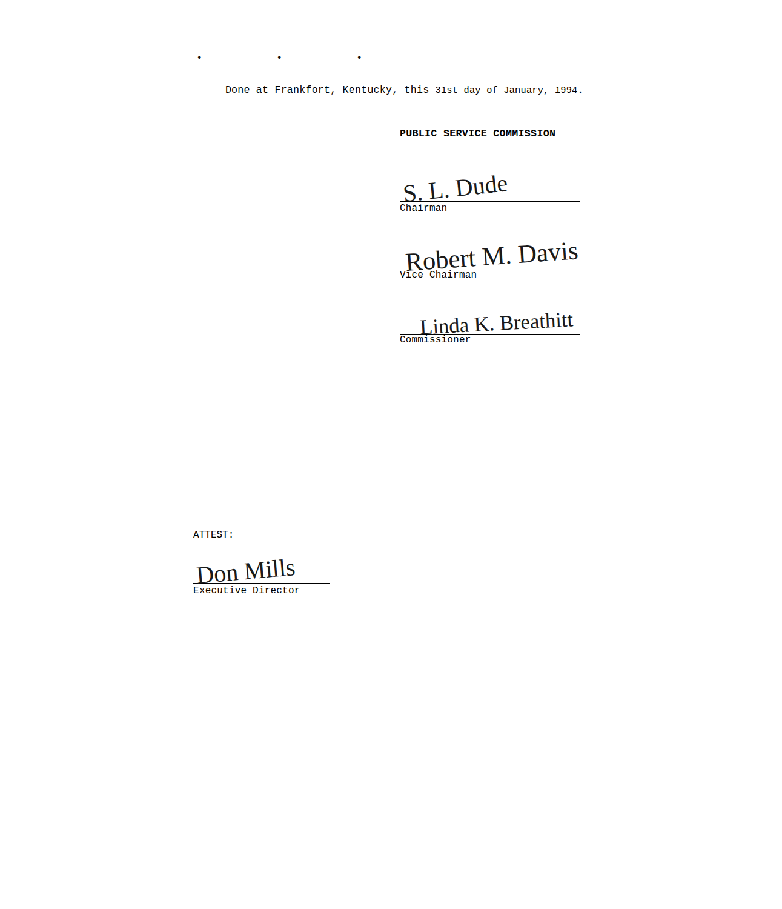• • •
Done at Frankfort, Kentucky, this 31st day of January, 1994.
PUBLIC SERVICE COMMISSION
S. L. Dude
Chairman
Robert M. Davis
Vice Chairman
Linda K. Breathitt
Commissioner
ATTEST:
Don Mills
Executive Director